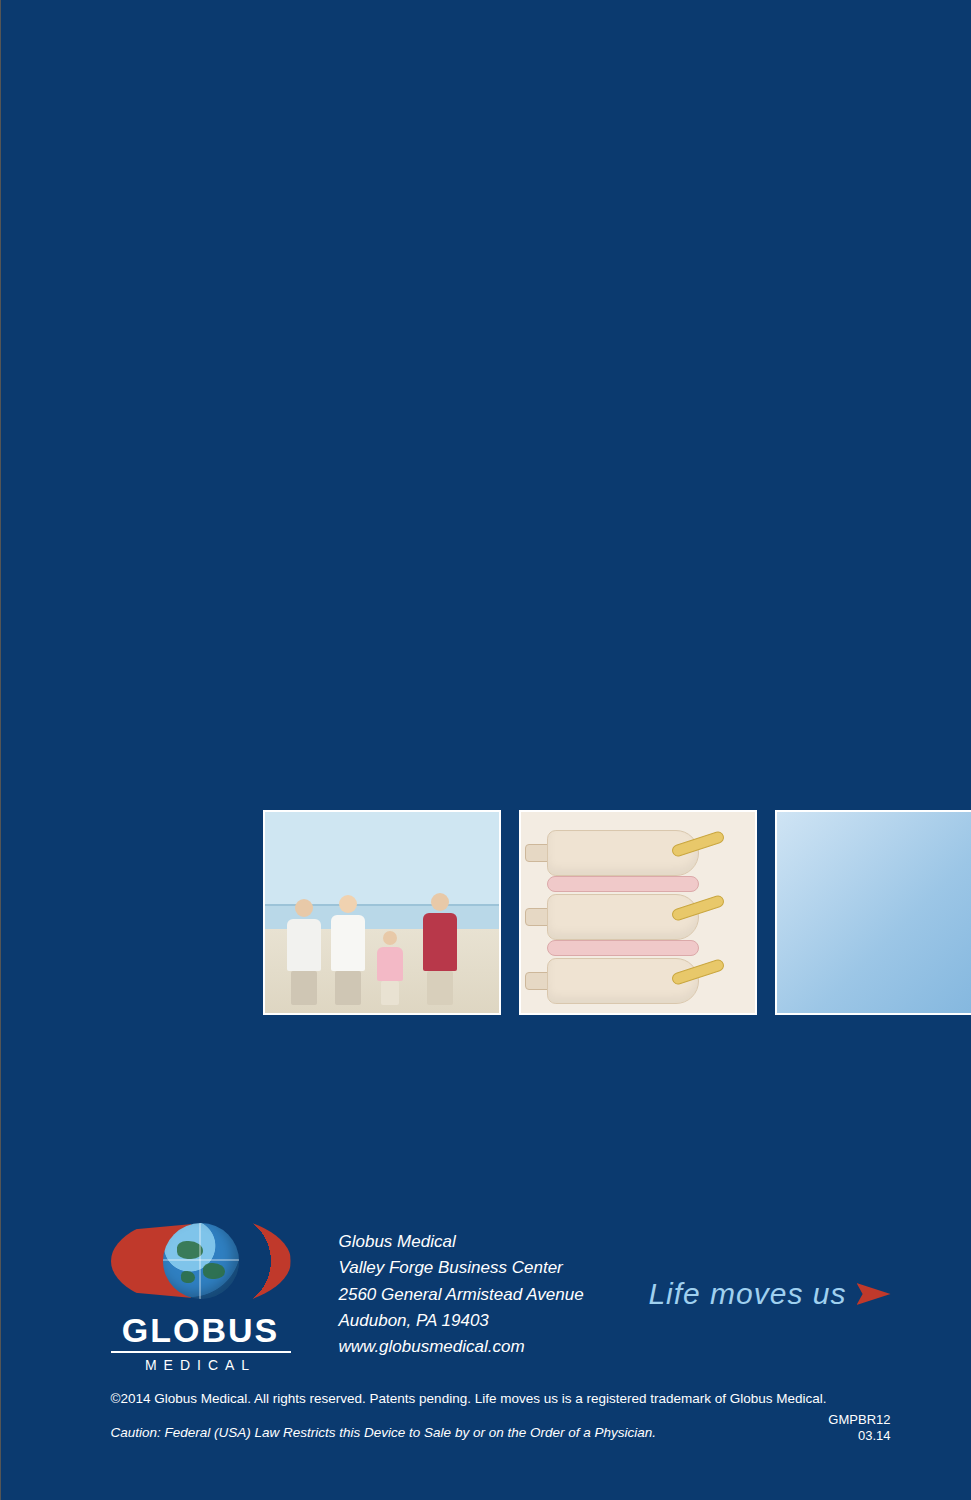GLOBUS
MEDICAL
Globus Medical
Valley Forge Business Center
2560 General Armistead Avenue
Audubon, PA 19403
www.globusmedical.com
Life moves us
©2014 Globus Medical. All rights reserved. Patents pending. Life moves us is a registered trademark of Globus Medical.
Caution: Federal (USA) Law Restricts this Device to Sale by or on the Order of a Physician.
GMPBR12
03.14